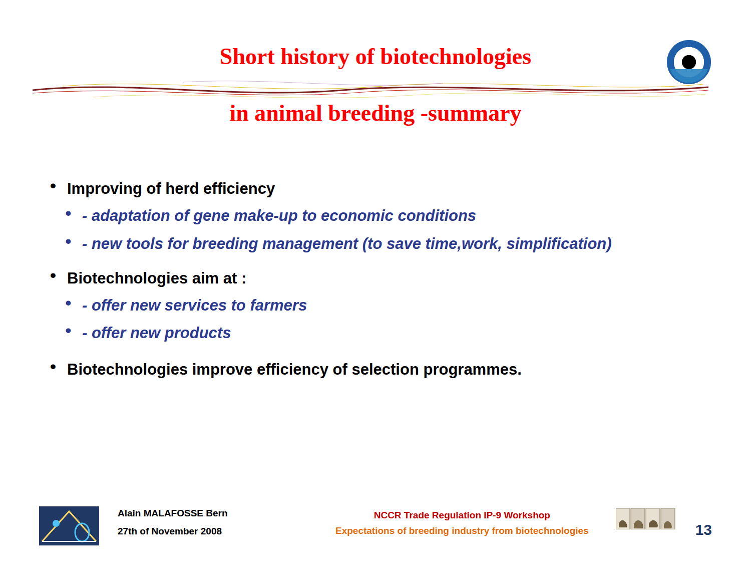Short history of biotechnologies in animal breeding -summary
Improving of herd efficiency
- adaptation of gene make-up to economic conditions
- new tools for breeding management (to save time,work, simplification)
Biotechnologies aim at :
- offer new services to farmers
- offer new products
Biotechnologies improve efficiency of selection programmes.
Alain MALAFOSSE Bern
27th of November 2008
NCCR Trade Regulation IP-9 Workshop
Expectations of breeding industry from biotechnologies
13